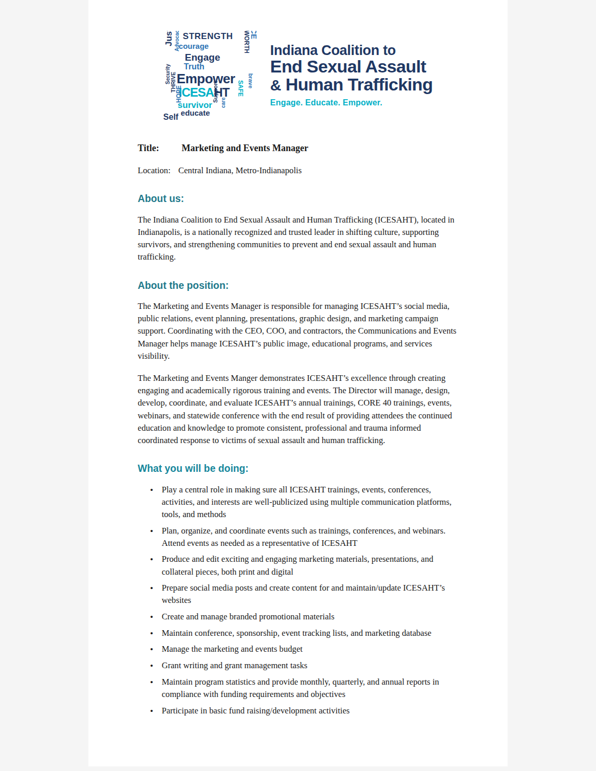STRENGTH courage VOICE Justice Advocacy Engage WORTH Truth Empower ICESAHT survivor brave educate Support care SAFE THRIVE HOPE Security Self
Indiana Coalition to
End Sexual Assault
& Human Trafficking
Engage. Educate. Empower.
Title: Marketing and Events Manager
Location: Central Indiana, Metro-Indianapolis
About us:
The Indiana Coalition to End Sexual Assault and Human Trafficking (ICESAHT), located in Indianapolis, is a nationally recognized and trusted leader in shifting culture, supporting survivors, and strengthening communities to prevent and end sexual assault and human trafficking.
About the position:
The Marketing and Events Manager is responsible for managing ICESAHT’s social media, public relations, event planning, presentations, graphic design, and marketing campaign support. Coordinating with the CEO, COO, and contractors, the Communications and Events Manager helps manage ICESAHT’s public image, educational programs, and services visibility.
The Marketing and Events Manger demonstrates ICESAHT’s excellence through creating engaging and academically rigorous training and events. The Director will manage, design, develop, coordinate, and evaluate ICESAHT’s annual trainings, CORE 40 trainings, events, webinars, and statewide conference with the end result of providing attendees the continued education and knowledge to promote consistent, professional and trauma informed coordinated response to victims of sexual assault and human trafficking.
What you will be doing:
Play a central role in making sure all ICESAHT trainings, events, conferences, activities, and interests are well-publicized using multiple communication platforms, tools, and methods
Plan, organize, and coordinate events such as trainings, conferences, and webinars. Attend events as needed as a representative of ICESAHT
Produce and edit exciting and engaging marketing materials, presentations, and collateral pieces, both print and digital
Prepare social media posts and create content for and maintain/update ICESAHT’s websites
Create and manage branded promotional materials
Maintain conference, sponsorship, event tracking lists, and marketing database
Manage the marketing and events budget
Grant writing and grant management tasks
Maintain program statistics and provide monthly, quarterly, and annual reports in compliance with funding requirements and objectives
Participate in basic fund raising/development activities